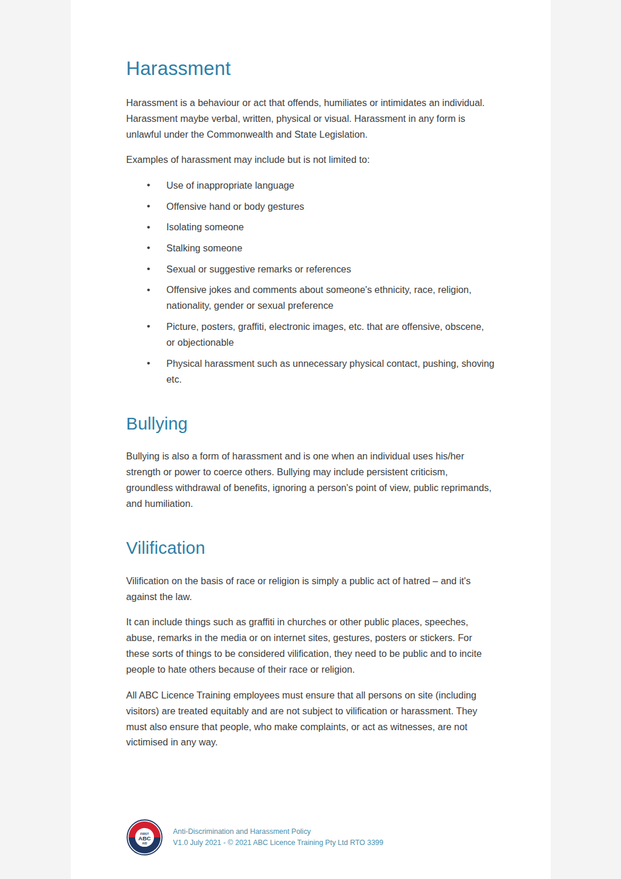Harassment
Harassment is a behaviour or act that offends, humiliates or intimidates an individual. Harassment maybe verbal, written, physical or visual. Harassment in any form is unlawful under the Commonwealth and State Legislation.
Examples of harassment may include but is not limited to:
Use of inappropriate language
Offensive hand or body gestures
Isolating someone
Stalking someone
Sexual or suggestive remarks or references
Offensive jokes and comments about someone's ethnicity, race, religion, nationality, gender or sexual preference
Picture, posters, graffiti, electronic images, etc. that are offensive, obscene, or objectionable
Physical harassment such as unnecessary physical contact, pushing, shoving etc.
Bullying
Bullying is also a form of harassment and is one when an individual uses his/her strength or power to coerce others. Bullying may include persistent criticism, groundless withdrawal of benefits, ignoring a person's point of view, public reprimands, and humiliation.
Vilification
Vilification on the basis of race or religion is simply a public act of hatred – and it's against the law.
It can include things such as graffiti in churches or other public places, speeches, abuse, remarks in the media or on internet sites, gestures, posters or stickers. For these sorts of things to be considered vilification, they need to be public and to incite people to hate others because of their race or religion.
All ABC Licence Training employees must ensure that all persons on site (including visitors) are treated equitably and are not subject to vilification or harassment. They must also ensure that people, who make complaints, or act as witnesses, are not victimised in any way.
FIRST ABC AID
Anti-Discrimination and Harassment Policy
V1.0 July 2021 - © 2021 ABC Licence Training Pty Ltd RTO 3399